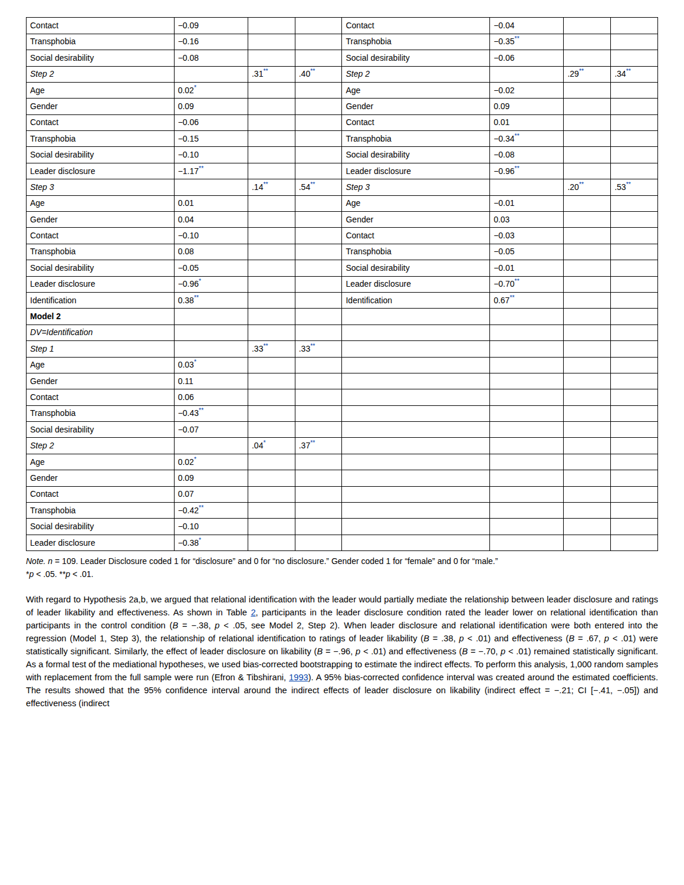| Contact | −0.09 | | | Contact | −0.04 | | |
| Transphobia | −0.16 | | | Transphobia | −0.35 ** | | |
| Social desirability | −0.08 | | | Social desirability | −0.06 | | |
| Step 2 | | .31 ** | .40 ** | Step 2 | | .29 ** | .34 ** |
| Age | 0.02 * | | | Age | −0.02 | | |
| Gender | 0.09 | | | Gender | 0.09 | | |
| Contact | −0.06 | | | Contact | 0.01 | | |
| Transphobia | −0.15 | | | Transphobia | −0.34 ** | | |
| Social desirability | −0.10 | | | Social desirability | −0.08 | | |
| Leader disclosure | −1.17 ** | | | Leader disclosure | −0.96 ** | | |
| Step 3 | | .14 ** | .54 ** | Step 3 | | .20 ** | .53 ** |
| Age | 0.01 | | | Age | −0.01 | | |
| Gender | 0.04 | | | Gender | 0.03 | | |
| Contact | −0.10 | | | Contact | −0.03 | | |
| Transphobia | 0.08 | | | Transphobia | −0.05 | | |
| Social desirability | −0.05 | | | Social desirability | −0.01 | | |
| Leader disclosure | −0.96 * | | | Leader disclosure | −0.70 ** | | |
| Identification | 0.38 ** | | | Identification | 0.67 ** | | |
| Model 2 | | | | | | | |
| DV=Identification | | | | | | | |
| Step 1 | | .33 ** | .33 ** | | | | |
| Age | 0.03 * | | | | | | |
| Gender | 0.11 | | | | | | |
| Contact | 0.06 | | | | | | |
| Transphobia | −0.43 ** | | | | | | |
| Social desirability | −0.07 | | | | | | |
| Step 2 | | .04 * | .37 ** | | | | |
| Age | 0.02 * | | | | | | |
| Gender | 0.09 | | | | | | |
| Contact | 0.07 | | | | | | |
| Transphobia | −0.42 ** | | | | | | |
| Social desirability | −0.10 | | | | | | |
| Leader disclosure | −0.38 * | | | | | | |
Note. n = 109. Leader Disclosure coded 1 for “disclosure” and 0 for “no disclosure.” Gender coded 1 for “female” and 0 for “male.”
*p < .05. **p < .01.
With regard to Hypothesis 2a,b, we argued that relational identification with the leader would partially mediate the relationship between leader disclosure and ratings of leader likability and effectiveness. As shown in Table 2, participants in the leader disclosure condition rated the leader lower on relational identification than participants in the control condition (B = −.38, p < .05, see Model 2, Step 2). When leader disclosure and relational identification were both entered into the regression (Model 1, Step 3), the relationship of relational identification to ratings of leader likability (B = .38, p < .01) and effectiveness (B = .67, p < .01) were statistically significant. Similarly, the effect of leader disclosure on likability (B = −.96, p < .01) and effectiveness (B = −.70, p < .01) remained statistically significant. As a formal test of the mediational hypotheses, we used bias-corrected bootstrapping to estimate the indirect effects. To perform this analysis, 1,000 random samples with replacement from the full sample were run (Efron & Tibshirani, 1993). A 95% bias-corrected confidence interval was created around the estimated coefficients. The results showed that the 95% confidence interval around the indirect effects of leader disclosure on likability (indirect effect = −.21; CI [−.41, −.05]) and effectiveness (indirect